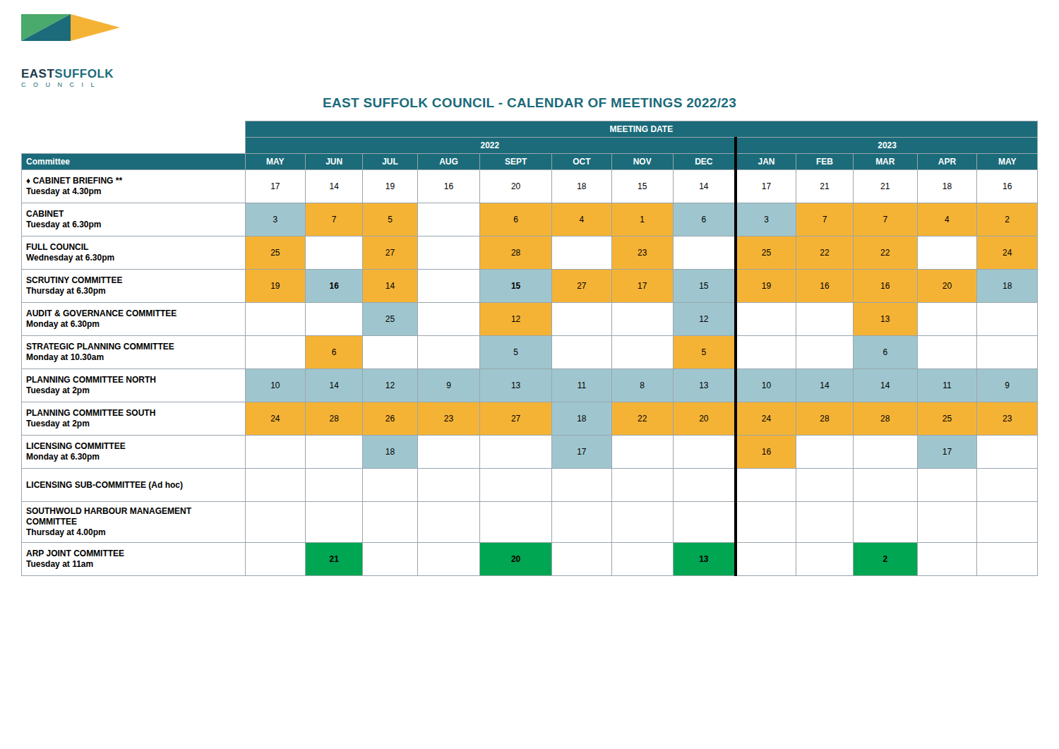EASTSUFFOLK
C O U N C I L
EAST SUFFOLK COUNCIL - CALENDAR OF MEETINGS 2022/23
| | MEETING DATE |
| --- | --- |
| | 2022 | 2023 |
| Committee | MAY | JUN | JUL | AUG | SEPT | OCT | NOV | DEC | JAN | FEB | MAR | APR | MAY |
| ♦ CABINET BRIEFING ** Tuesday at 4.30pm | 17 | 14 | 19 | 16 | 20 | 18 | 15 | 14 | 17 | 21 | 21 | 18 | 16 |
| CABINET Tuesday at 6.30pm | 3 | 7 | 5 | | 6 | 4 | 1 | 6 | 3 | 7 | 7 | 4 | 2 |
| FULL COUNCIL Wednesday at 6.30pm | 25 | | 27 | | 28 | | 23 | | 25 | 22 | 22 | | 24 |
| SCRUTINY COMMITTEE Thursday at 6.30pm | 19 | 16 | 14 | | 15 | 27 | 17 | 15 | 19 | 16 | 16 | 20 | 18 |
| AUDIT & GOVERNANCE COMMITTEE Monday at 6.30pm | | | 25 | | 12 | | | 12 | | | 13 | | |
| STRATEGIC PLANNING COMMITTEE Monday at 10.30am | | 6 | | | 5 | | | 5 | | | 6 | | |
| PLANNING COMMITTEE NORTH Tuesday at 2pm | 10 | 14 | 12 | 9 | 13 | 11 | 8 | 13 | 10 | 14 | 14 | 11 | 9 |
| PLANNING COMMITTEE SOUTH Tuesday at 2pm | 24 | 28 | 26 | 23 | 27 | 18 | 22 | 20 | 24 | 28 | 28 | 25 | 23 |
| LICENSING COMMITTEE Monday at 6.30pm | | | 18 | | | 17 | | | 16 | | | 17 | |
| LICENSING SUB-COMMITTEE (Ad hoc) | | | | | | | | | | | | | |
| SOUTHWOLD HARBOUR MANAGEMENT COMMITTEE Thursday at 4.00pm | | | | | | | | | | | | | |
| ARP JOINT COMMITTEE Tuesday at 11am | | 21 | | | 20 | | | 13 | | | 2 | | |